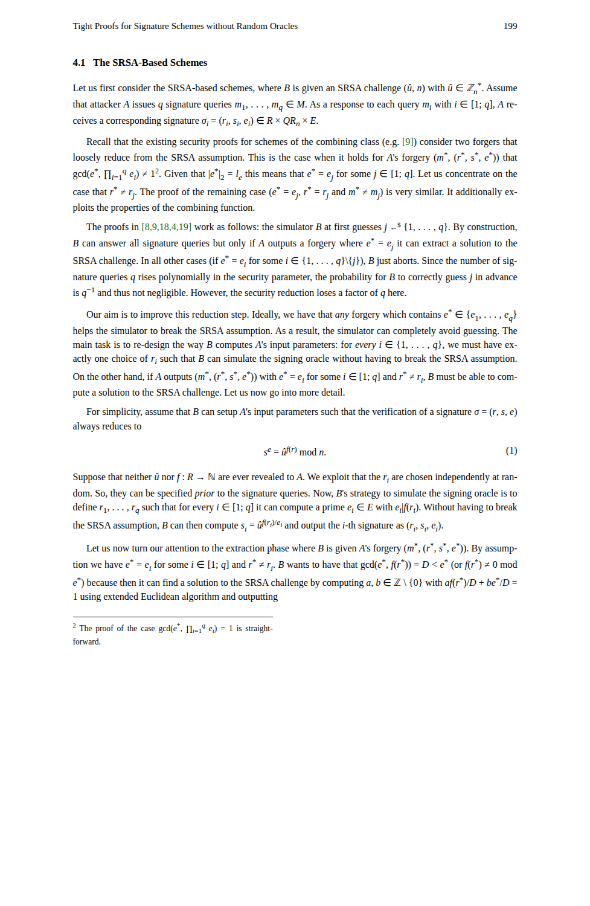Tight Proofs for Signature Schemes without Random Oracles 199
4.1 The SRSA-Based Schemes
Let us first consider the SRSA-based schemes, where B is given an SRSA challenge (û, n) with û ∈ ℤn*. Assume that attacker A issues q signature queries m1, . . . , mq ∈ M. As a response to each query mi with i ∈ [1; q], A receives a corresponding signature σi = (ri, si, ei) ∈ R × QRn × E.
Recall that the existing security proofs for schemes of the combining class (e.g. [9]) consider two forgers that loosely reduce from the SRSA assumption. This is the case when it holds for A's forgery (m*, (r*, s*, e*)) that gcd(e*, ∏i=1q ei) ≠ 12. Given that |e*|2 = le this means that e* = ej for some j ∈ [1; q]. Let us concentrate on the case that r* ≠ rj. The proof of the remaining case (e* = ej, r* = rj and m* ≠ mj) is very similar. It additionally exploits the properties of the combining function.
The proofs in [8,9,18,4,19] work as follows: the simulator B at first guesses j ←$ {1, . . . , q}. By construction, B can answer all signature queries but only if A outputs a forgery where e* = ej it can extract a solution to the SRSA challenge. In all other cases (if e* = ei for some i ∈ {1, . . . , q}\{j}), B just aborts. Since the number of signature queries q rises polynomially in the security parameter, the probability for B to correctly guess j in advance is q−1 and thus not negligible. However, the security reduction loses a factor of q here.
Our aim is to improve this reduction step. Ideally, we have that any forgery which contains e* ∈ {e1, . . . , eq} helps the simulator to break the SRSA assumption. As a result, the simulator can completely avoid guessing. The main task is to re-design the way B computes A's input parameters: for every i ∈ {1, . . . , q}, we must have exactly one choice of ri such that B can simulate the signing oracle without having to break the SRSA assumption. On the other hand, if A outputs (m*, (r*, s*, e*)) with e* = ei for some i ∈ [1; q] and r* ≠ ri, B must be able to compute a solution to the SRSA challenge. Let us now go into more detail.
For simplicity, assume that B can setup A's input parameters such that the verification of a signature σ = (r, s, e) always reduces to
se = ûf(r) mod n. (1)
Suppose that neither û nor f : R → ℕ are ever revealed to A. We exploit that the ri are chosen independently at random. So, they can be specified prior to the signature queries. Now, B's strategy to simulate the signing oracle is to define r1, . . . , rq such that for every i ∈ [1; q] it can compute a prime ei ∈ E with ei|f(ri). Without having to break the SRSA assumption, B can then compute si = ûf(ri)/ei and output the i-th signature as (ri, si, ei).
Let us now turn our attention to the extraction phase where B is given A's forgery (m*, (r*, s*, e*)). By assumption we have e* = ei for some i ∈ [1; q] and r* ≠ ri. B wants to have that gcd(e*, f(r*)) = D < e* (or f(r*) ≠ 0 mod e*) because then it can find a solution to the SRSA challenge by computing a, b ∈ ℤ \ {0} with af(r*)/D + be*/D = 1 using extended Euclidean algorithm and outputting
2 The proof of the case gcd(e*, ∏i=1q ei) = 1 is straight-forward.